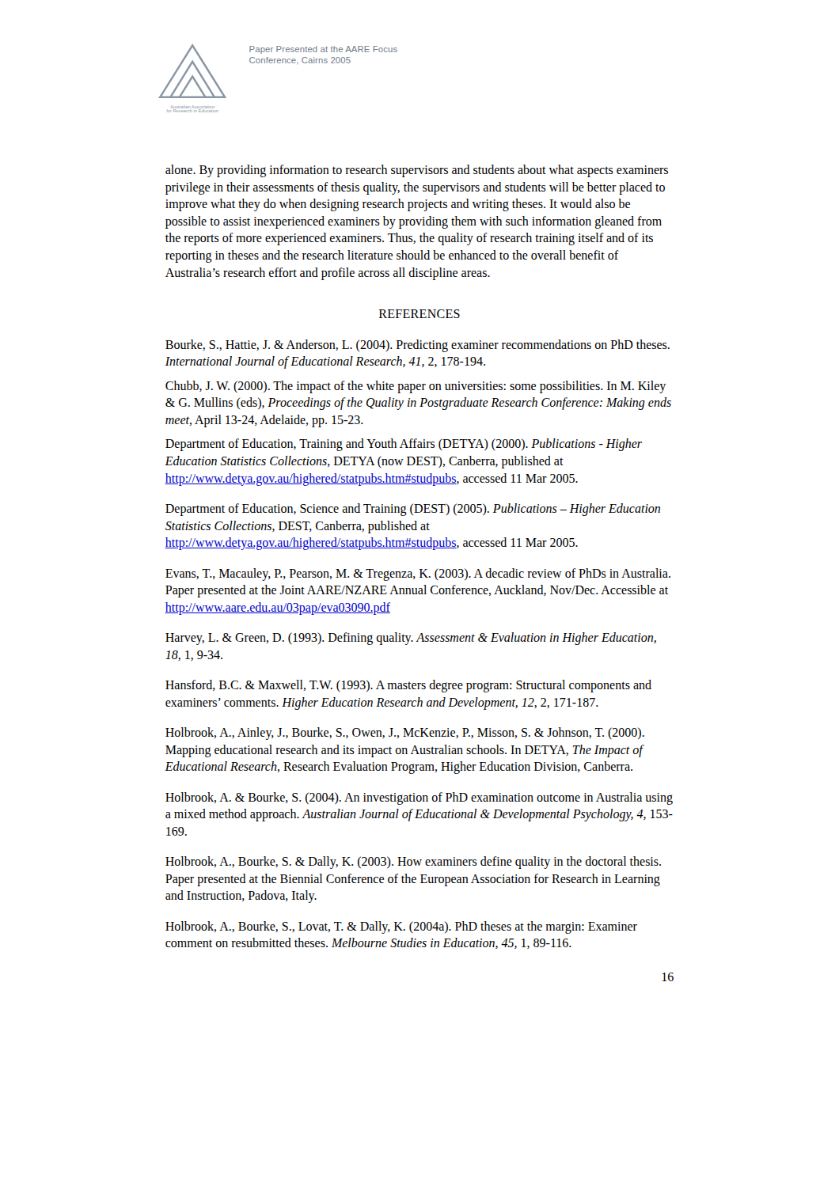AARE logo Australian Association for Research in Education
Paper Presented at the AARE Focus
Conference, Cairns 2005
alone. By providing information to research supervisors and students about what aspects examiners privilege in their assessments of thesis quality, the supervisors and students will be better placed to improve what they do when designing research projects and writing theses. It would also be possible to assist inexperienced examiners by providing them with such information gleaned from the reports of more experienced examiners. Thus, the quality of research training itself and of its reporting in theses and the research literature should be enhanced to the overall benefit of Australia’s research effort and profile across all discipline areas.
REFERENCES
Bourke, S., Hattie, J. & Anderson, L. (2004). Predicting examiner recommendations on PhD theses. International Journal of Educational Research, 41, 2, 178-194.
Chubb, J. W. (2000). The impact of the white paper on universities: some possibilities. In M. Kiley & G. Mullins (eds), Proceedings of the Quality in Postgraduate Research Conference: Making ends meet, April 13-24, Adelaide, pp. 15-23.
Department of Education, Training and Youth Affairs (DETYA) (2000). Publications - Higher Education Statistics Collections, DETYA (now DEST), Canberra, published at http://www.detya.gov.au/highered/statpubs.htm#studpubs, accessed 11 Mar 2005.
Department of Education, Science and Training (DEST) (2005). Publications – Higher Education Statistics Collections, DEST, Canberra, published at http://www.detya.gov.au/highered/statpubs.htm#studpubs, accessed 11 Mar 2005.
Evans, T., Macauley, P., Pearson, M. & Tregenza, K. (2003). A decadic review of PhDs in Australia. Paper presented at the Joint AARE/NZARE Annual Conference, Auckland, Nov/Dec. Accessible at http://www.aare.edu.au/03pap/eva03090.pdf
Harvey, L. & Green, D. (1993). Defining quality. Assessment & Evaluation in Higher Education, 18, 1, 9-34.
Hansford, B.C. & Maxwell, T.W. (1993). A masters degree program: Structural components and examiners’ comments. Higher Education Research and Development, 12, 2, 171-187.
Holbrook, A., Ainley, J., Bourke, S., Owen, J., McKenzie, P., Misson, S. & Johnson, T. (2000). Mapping educational research and its impact on Australian schools. In DETYA, The Impact of Educational Research, Research Evaluation Program, Higher Education Division, Canberra.
Holbrook, A. & Bourke, S. (2004). An investigation of PhD examination outcome in Australia using a mixed method approach. Australian Journal of Educational & Developmental Psychology, 4, 153-169.
Holbrook, A., Bourke, S. & Dally, K. (2003). How examiners define quality in the doctoral thesis. Paper presented at the Biennial Conference of the European Association for Research in Learning and Instruction, Padova, Italy.
Holbrook, A., Bourke, S., Lovat, T. & Dally, K. (2004a). PhD theses at the margin: Examiner comment on resubmitted theses. Melbourne Studies in Education, 45, 1, 89-116.
16